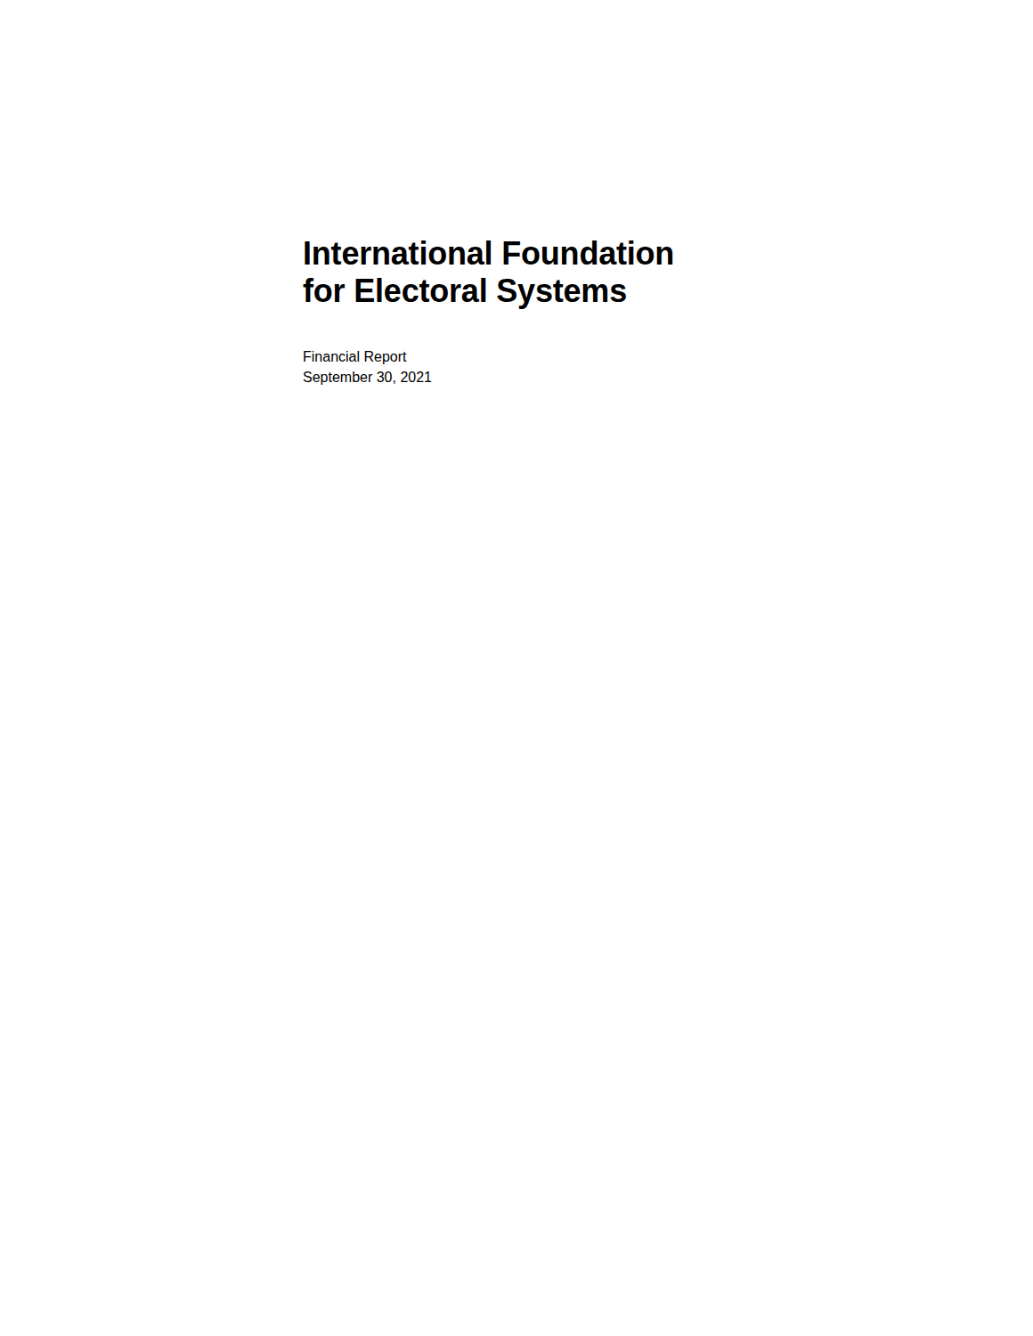International Foundation
for Electoral Systems
Financial Report
September 30, 2021